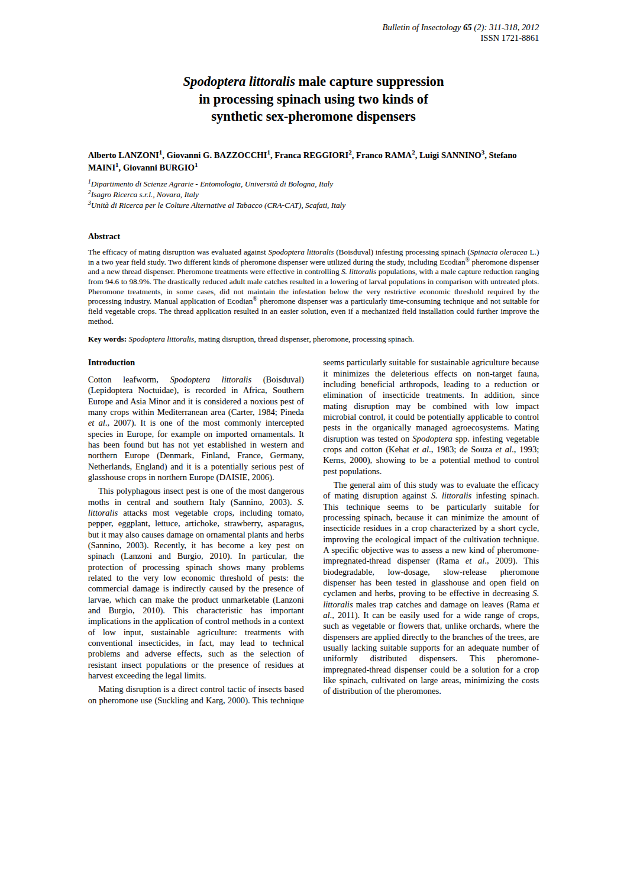Bulletin of Insectology 65 (2): 311-318, 2012
ISSN 1721-8861
Spodoptera littoralis male capture suppression
in processing spinach using two kinds of
synthetic sex-pheromone dispensers
Alberto LANZONI1, Giovanni G. BAZZOCCHI1, Franca REGGIORI2, Franco RAMA2, Luigi SANNINO3, Stefano MAINI1, Giovanni BURGIO1
1Dipartimento di Scienze Agrarie - Entomologia, Università di Bologna, Italy
2Isagro Ricerca s.r.l., Novara, Italy
3Unità di Ricerca per le Colture Alternative al Tabacco (CRA-CAT), Scafati, Italy
Abstract
The efficacy of mating disruption was evaluated against Spodoptera littoralis (Boisduval) infesting processing spinach (Spinacia oleracea L.) in a two year field study. Two different kinds of pheromone dispenser were utilized during the study, including Ecodian® pheromone dispenser and a new thread dispenser. Pheromone treatments were effective in controlling S. littoralis populations, with a male capture reduction ranging from 94.6 to 98.9%. The drastically reduced adult male catches resulted in a lowering of larval populations in comparison with untreated plots. Pheromone treatments, in some cases, did not maintain the infestation below the very restrictive economic threshold required by the processing industry. Manual application of Ecodian® pheromone dispenser was a particularly time-consuming technique and not suitable for field vegetable crops. The thread application resulted in an easier solution, even if a mechanized field installation could further improve the method.
Key words: Spodoptera littoralis, mating disruption, thread dispenser, pheromone, processing spinach.
Introduction
Cotton leafworm, Spodoptera littoralis (Boisduval) (Lepidoptera Noctuidae), is recorded in Africa, Southern Europe and Asia Minor and it is considered a noxious pest of many crops within Mediterranean area (Carter, 1984; Pineda et al., 2007). It is one of the most commonly intercepted species in Europe, for example on imported ornamentals. It has been found but has not yet established in western and northern Europe (Denmark, Finland, France, Germany, Netherlands, England) and it is a potentially serious pest of glasshouse crops in northern Europe (DAISIE, 2006).
This polyphagous insect pest is one of the most dangerous moths in central and southern Italy (Sannino, 2003). S. littoralis attacks most vegetable crops, including tomato, pepper, eggplant, lettuce, artichoke, strawberry, asparagus, but it may also causes damage on ornamental plants and herbs (Sannino, 2003). Recently, it has become a key pest on spinach (Lanzoni and Burgio, 2010). In particular, the protection of processing spinach shows many problems related to the very low economic threshold of pests: the commercial damage is indirectly caused by the presence of larvae, which can make the product unmarketable (Lanzoni and Burgio, 2010). This characteristic has important implications in the application of control methods in a context of low input, sustainable agriculture: treatments with conventional insecticides, in fact, may lead to technical problems and adverse effects, such as the selection of resistant insect populations or the presence of residues at harvest exceeding the legal limits.
Mating disruption is a direct control tactic of insects based on pheromone use (Suckling and Karg, 2000). This technique seems particularly suitable for sustainable agriculture because it minimizes the deleterious effects on non-target fauna, including beneficial arthropods, leading to a reduction or elimination of insecticide treatments. In addition, since mating disruption may be combined with low impact microbial control, it could be potentially applicable to control pests in the organically managed agroecosystems. Mating disruption was tested on Spodoptera spp. infesting vegetable crops and cotton (Kehat et al., 1983; de Souza et al., 1993; Kerns, 2000), showing to be a potential method to control pest populations.
The general aim of this study was to evaluate the efficacy of mating disruption against S. littoralis infesting spinach. This technique seems to be particularly suitable for processing spinach, because it can minimize the amount of insecticide residues in a crop characterized by a short cycle, improving the ecological impact of the cultivation technique. A specific objective was to assess a new kind of pheromone-impregnated-thread dispenser (Rama et al., 2009). This biodegradable, low-dosage, slow-release pheromone dispenser has been tested in glasshouse and open field on cyclamen and herbs, proving to be effective in decreasing S. littoralis males trap catches and damage on leaves (Rama et al., 2011). It can be easily used for a wide range of crops, such as vegetable or flowers that, unlike orchards, where the dispensers are applied directly to the branches of the trees, are usually lacking suitable supports for an adequate number of uniformly distributed dispensers. This pheromone-impregnated-thread dispenser could be a solution for a crop like spinach, cultivated on large areas, minimizing the costs of distribution of the pheromones.